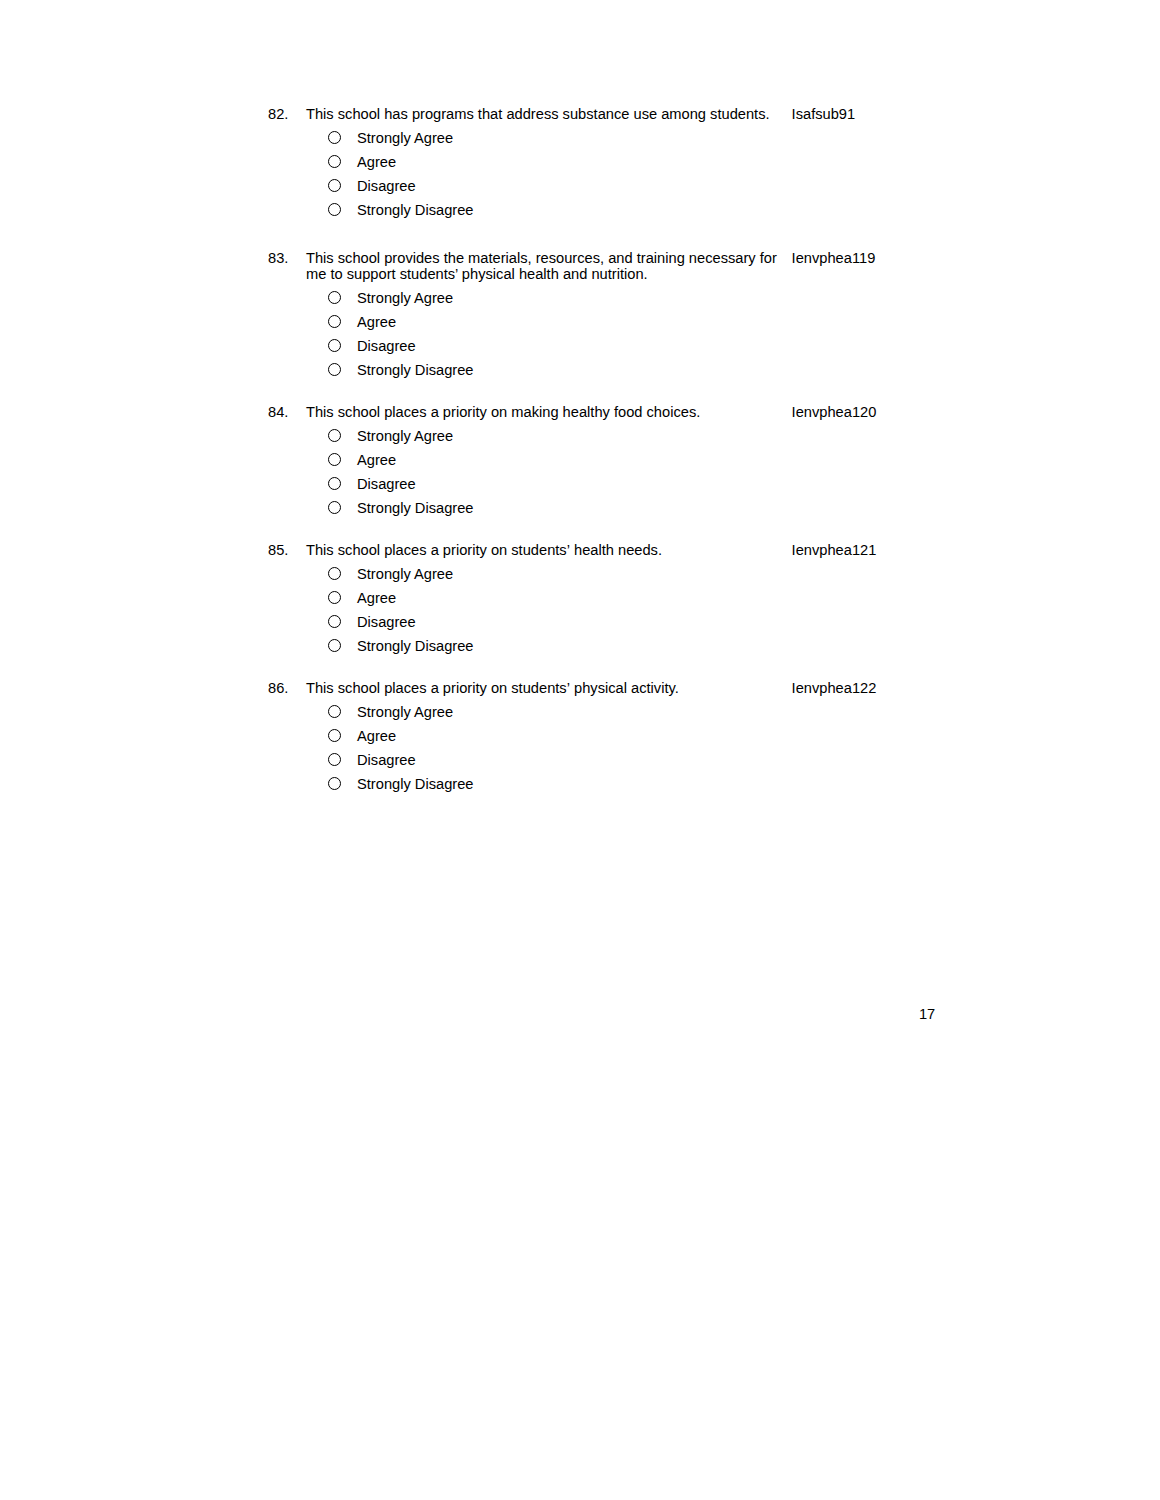82.
This school has programs that address substance use among students.
Isafsub91
Strongly Agree
Agree
Disagree
Strongly Disagree
83.
This school provides the materials, resources, and training necessary for me to support students’ physical health and nutrition.
Ienvphea119
Strongly Agree
Agree
Disagree
Strongly Disagree
84.
This school places a priority on making healthy food choices.
Ienvphea120
Strongly Agree
Agree
Disagree
Strongly Disagree
85.
This school places a priority on students’ health needs.
Ienvphea121
Strongly Agree
Agree
Disagree
Strongly Disagree
86.
This school places a priority on students’ physical activity.
Ienvphea122
Strongly Agree
Agree
Disagree
Strongly Disagree
17